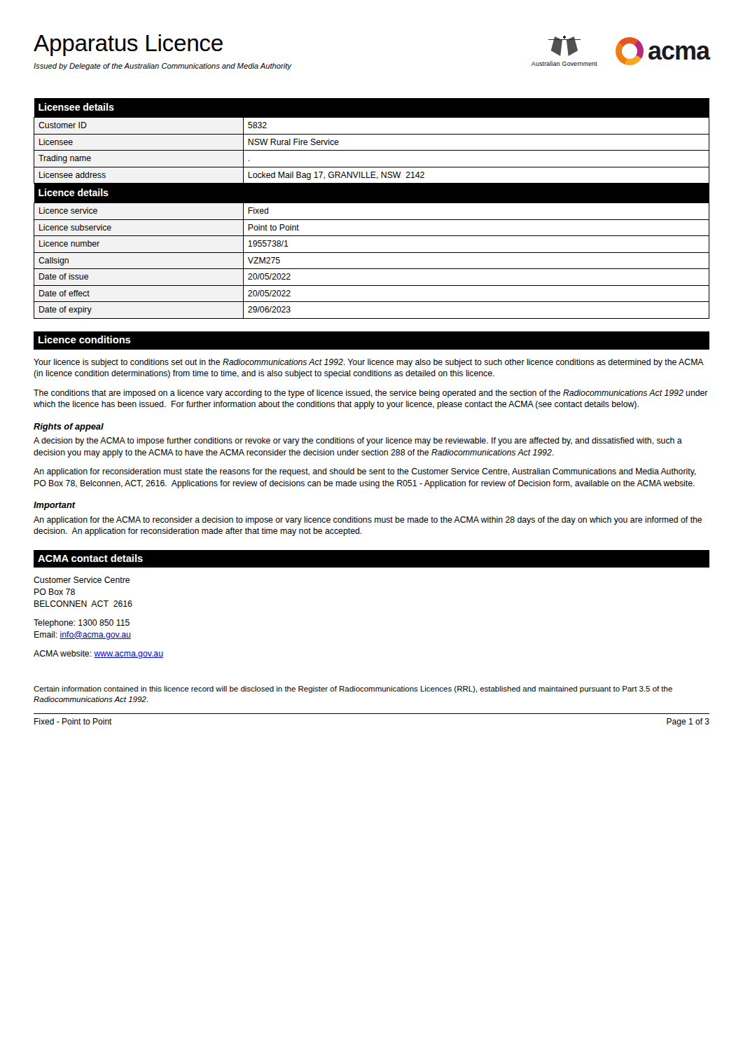Apparatus Licence
Issued by Delegate of the Australian Communications and Media Authority
Australian Government
acma
| Licensee details |
| --- |
| Customer ID | 5832 |
| Licensee | NSW Rural Fire Service |
| Trading name | . |
| Licensee address | Locked Mail Bag 17, GRANVILLE, NSW 2142 |
| Licence details |
| Licence service | Fixed |
| Licence subservice | Point to Point |
| Licence number | 1955738/1 |
| Callsign | VZM275 |
| Date of issue | 20/05/2022 |
| Date of effect | 20/05/2022 |
| Date of expiry | 29/06/2023 |
Licence conditions
Your licence is subject to conditions set out in the Radiocommunications Act 1992. Your licence may also be subject to such other licence conditions as determined by the ACMA (in licence condition determinations) from time to time, and is also subject to special conditions as detailed on this licence.
The conditions that are imposed on a licence vary according to the type of licence issued, the service being operated and the section of the Radiocommunications Act 1992 under which the licence has been issued. For further information about the conditions that apply to your licence, please contact the ACMA (see contact details below).
Rights of appeal
A decision by the ACMA to impose further conditions or revoke or vary the conditions of your licence may be reviewable. If you are affected by, and dissatisfied with, such a decision you may apply to the ACMA to have the ACMA reconsider the decision under section 288 of the Radiocommunications Act 1992.
An application for reconsideration must state the reasons for the request, and should be sent to the Customer Service Centre, Australian Communications and Media Authority, PO Box 78, Belconnen, ACT, 2616. Applications for review of decisions can be made using the R051 - Application for review of Decision form, available on the ACMA website.
Important
An application for the ACMA to reconsider a decision to impose or vary licence conditions must be made to the ACMA within 28 days of the day on which you are informed of the decision. An application for reconsideration made after that time may not be accepted.
ACMA contact details
Customer Service Centre
PO Box 78
BELCONNEN ACT 2616
Telephone: 1300 850 115
Email: info@acma.gov.au
ACMA website: www.acma.gov.au
Certain information contained in this licence record will be disclosed in the Register of Radiocommunications Licences (RRL), established and maintained pursuant to Part 3.5 of the Radiocommunications Act 1992.
Fixed - Point to Point
Page 1 of 3